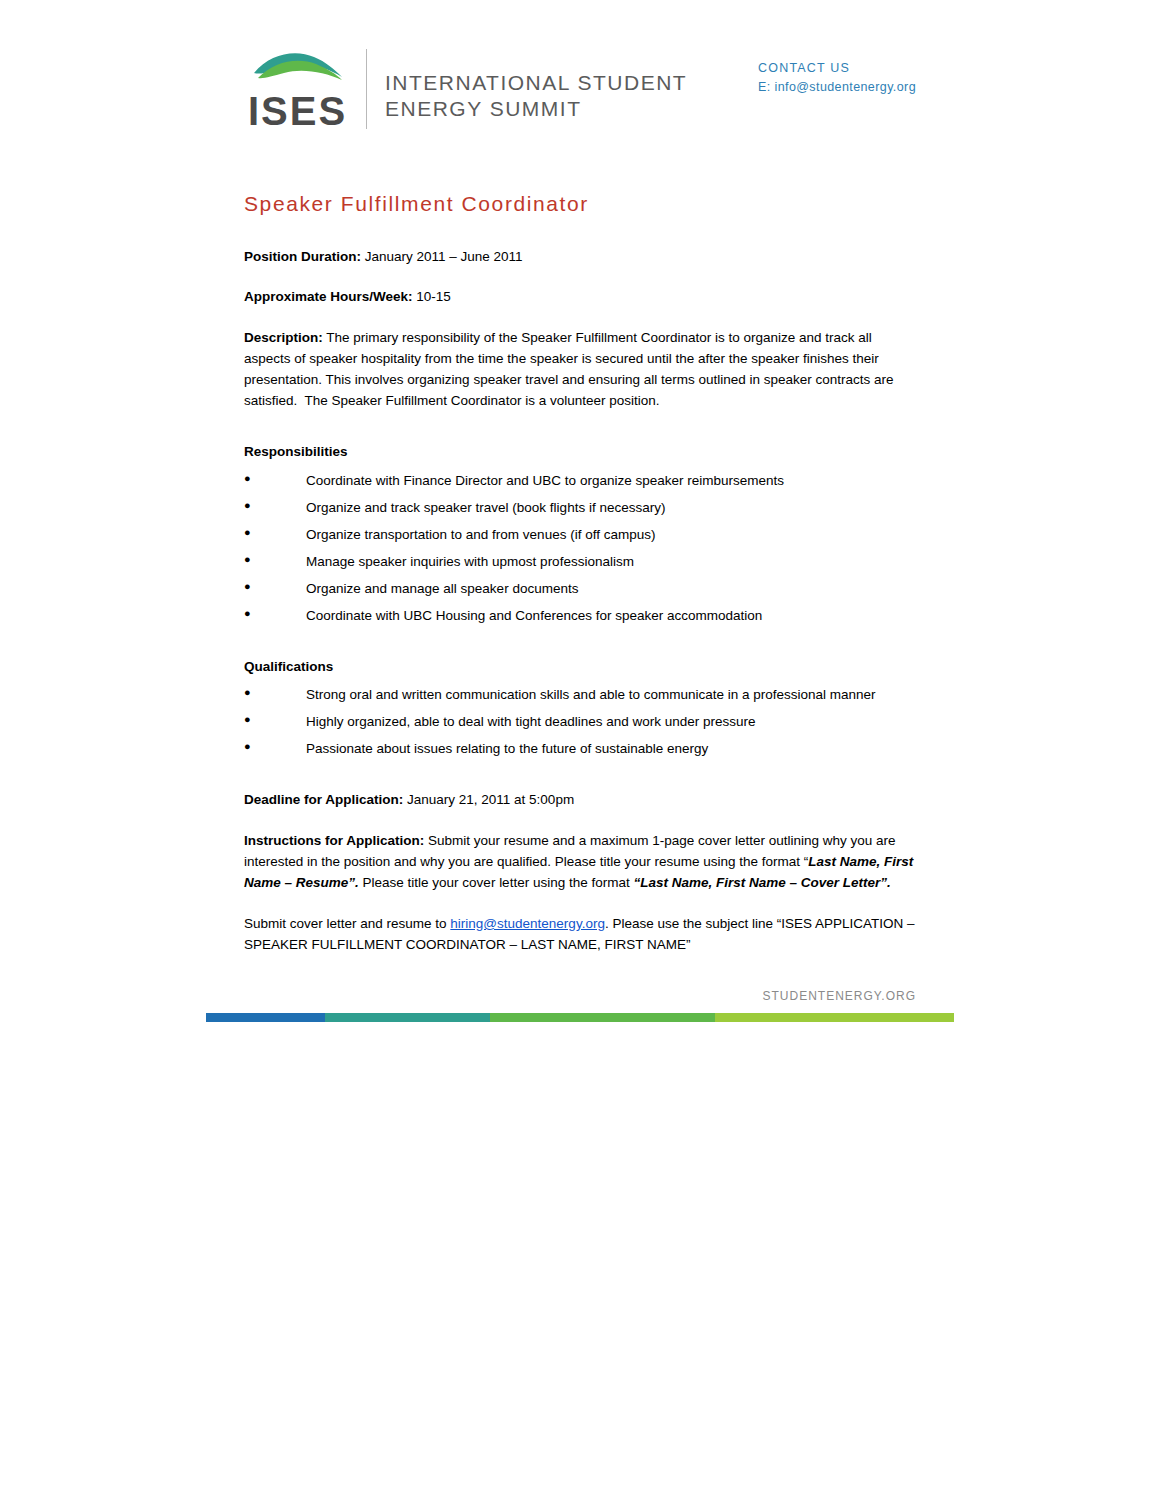ISES
International Student
Energy Summit
CONTACT US
E: info@studentenergy.org
Speaker Fulfillment Coordinator
Position Duration: January 2011 – June 2011
Approximate Hours/Week: 10-15
Description: The primary responsibility of the Speaker Fulfillment Coordinator is to organize and track all aspects of speaker hospitality from the time the speaker is secured until the after the speaker finishes their presentation. This involves organizing speaker travel and ensuring all terms outlined in speaker contracts are satisfied. The Speaker Fulfillment Coordinator is a volunteer position.
Responsibilities
Coordinate with Finance Director and UBC to organize speaker reimbursements
Organize and track speaker travel (book flights if necessary)
Organize transportation to and from venues (if off campus)
Manage speaker inquiries with upmost professionalism
Organize and manage all speaker documents
Coordinate with UBC Housing and Conferences for speaker accommodation
Qualifications
Strong oral and written communication skills and able to communicate in a professional manner
Highly organized, able to deal with tight deadlines and work under pressure
Passionate about issues relating to the future of sustainable energy
Deadline for Application: January 21, 2011 at 5:00pm
Instructions for Application: Submit your resume and a maximum 1-page cover letter outlining why you are interested in the position and why you are qualified. Please title your resume using the format “Last Name, First Name – Resume”. Please title your cover letter using the format “Last Name, First Name – Cover Letter”.
Submit cover letter and resume to hiring@studentenergy.org. Please use the subject line “ISES APPLICATION – SPEAKER FULFILLMENT COORDINATOR – LAST NAME, FIRST NAME”
STUDENTENERGY.ORG